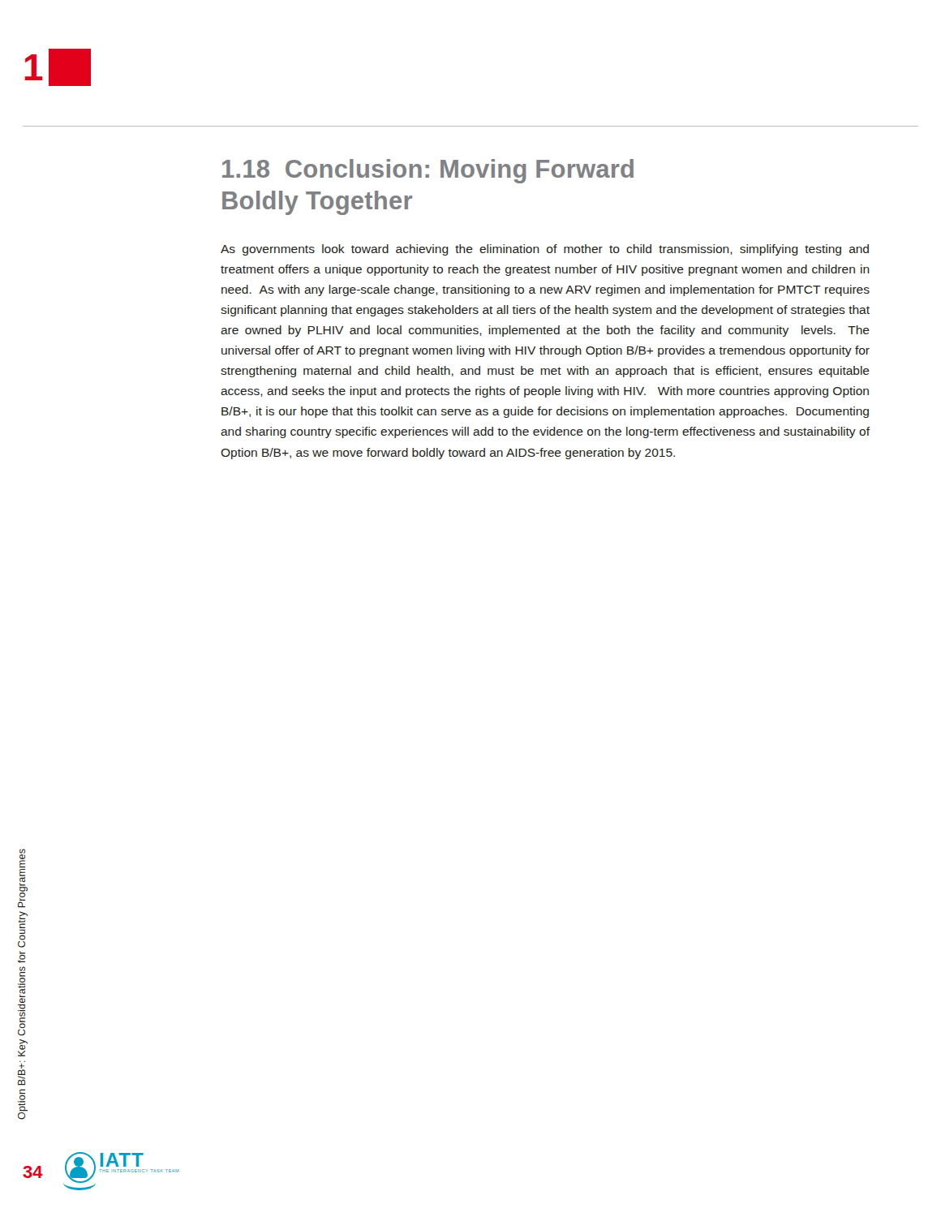1
1.18 Conclusion: Moving Forward
Boldly Together
As governments look toward achieving the elimination of mother to child transmission, simplifying testing and treatment offers a unique opportunity to reach the greatest number of HIV positive pregnant women and children in need. As with any large-scale change, transitioning to a new ARV regimen and implementation for PMTCT requires significant planning that engages stakeholders at all tiers of the health system and the development of strategies that are owned by PLHIV and local communities, implemented at the both the facility and community levels. The universal offer of ART to pregnant women living with HIV through Option B/B+ provides a tremendous opportunity for strengthening maternal and child health, and must be met with an approach that is efficient, ensures equitable access, and seeks the input and protects the rights of people living with HIV. With more countries approving Option B/B+, it is our hope that this toolkit can serve as a guide for decisions on implementation approaches. Documenting and sharing country specific experiences will add to the evidence on the long-term effectiveness and sustainability of Option B/B+, as we move forward boldly toward an AIDS-free generation by 2015.
Option B/B+: Key Considerations for Country Programmes
34
IATT
THE INTERAGENCY TASK TEAM